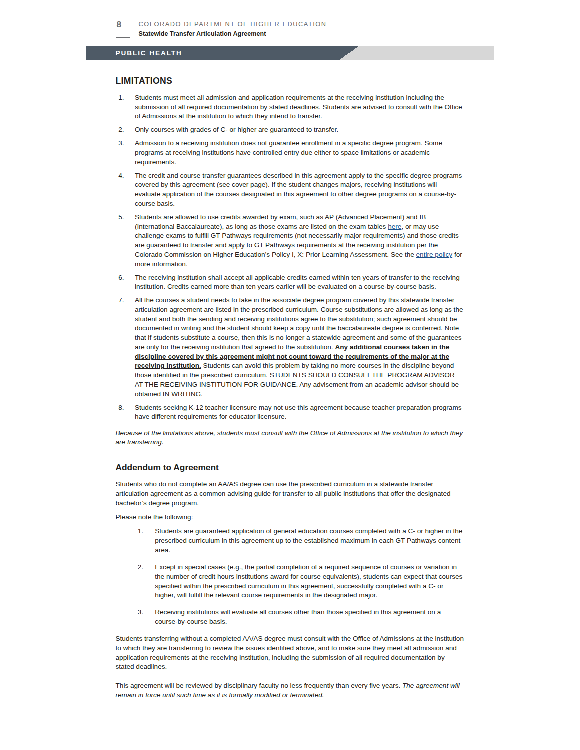8
Colorado Department of Higher Education
Statewide Transfer Articulation Agreement
Public Health
LIMITATIONS
Students must meet all admission and application requirements at the receiving institution including the submission of all required documentation by stated deadlines. Students are advised to consult with the Office of Admissions at the institution to which they intend to transfer.
Only courses with grades of C- or higher are guaranteed to transfer.
Admission to a receiving institution does not guarantee enrollment in a specific degree program. Some programs at receiving institutions have controlled entry due either to space limitations or academic requirements.
The credit and course transfer guarantees described in this agreement apply to the specific degree programs covered by this agreement (see cover page). If the student changes majors, receiving institutions will evaluate application of the courses designated in this agreement to other degree programs on a course-by-course basis.
Students are allowed to use credits awarded by exam, such as AP (Advanced Placement) and IB (International Baccalaureate), as long as those exams are listed on the exam tables here, or may use challenge exams to fulfill GT Pathways requirements (not necessarily major requirements) and those credits are guaranteed to transfer and apply to GT Pathways requirements at the receiving institution per the Colorado Commission on Higher Education’s Policy I, X: Prior Learning Assessment. See the entire policy for more information.
The receiving institution shall accept all applicable credits earned within ten years of transfer to the receiving institution. Credits earned more than ten years earlier will be evaluated on a course-by-course basis.
All the courses a student needs to take in the associate degree program covered by this statewide transfer articulation agreement are listed in the prescribed curriculum. Course substitutions are allowed as long as the student and both the sending and receiving institutions agree to the substitution; such agreement should be documented in writing and the student should keep a copy until the baccalaureate degree is conferred. Note that if students substitute a course, then this is no longer a statewide agreement and some of the guarantees are only for the receiving institution that agreed to the substitution. Any additional courses taken in the discipline covered by this agreement might not count toward the requirements of the major at the receiving institution. Students can avoid this problem by taking no more courses in the discipline beyond those identified in the prescribed curriculum. STUDENTS SHOULD CONSULT THE PROGRAM ADVISOR AT THE RECEIVING INSTITUTION FOR GUIDANCE. Any advisement from an academic advisor should be obtained IN WRITING.
Students seeking K-12 teacher licensure may not use this agreement because teacher preparation programs have different requirements for educator licensure.
Because of the limitations above, students must consult with the Office of Admissions at the institution to which they are transferring.
Addendum to Agreement
Students who do not complete an AA/AS degree can use the prescribed curriculum in a statewide transfer articulation agreement as a common advising guide for transfer to all public institutions that offer the designated bachelor’s degree program.
Please note the following:
Students are guaranteed application of general education courses completed with a C- or higher in the prescribed curriculum in this agreement up to the established maximum in each GT Pathways content area.
Except in special cases (e.g., the partial completion of a required sequence of courses or variation in the number of credit hours institutions award for course equivalents), students can expect that courses specified within the prescribed curriculum in this agreement, successfully completed with a C- or higher, will fulfill the relevant course requirements in the designated major.
Receiving institutions will evaluate all courses other than those specified in this agreement on a course-by-course basis.
Students transferring without a completed AA/AS degree must consult with the Office of Admissions at the institution to which they are transferring to review the issues identified above, and to make sure they meet all admission and application requirements at the receiving institution, including the submission of all required documentation by stated deadlines.
This agreement will be reviewed by disciplinary faculty no less frequently than every five years. The agreement will remain in force until such time as it is formally modified or terminated.